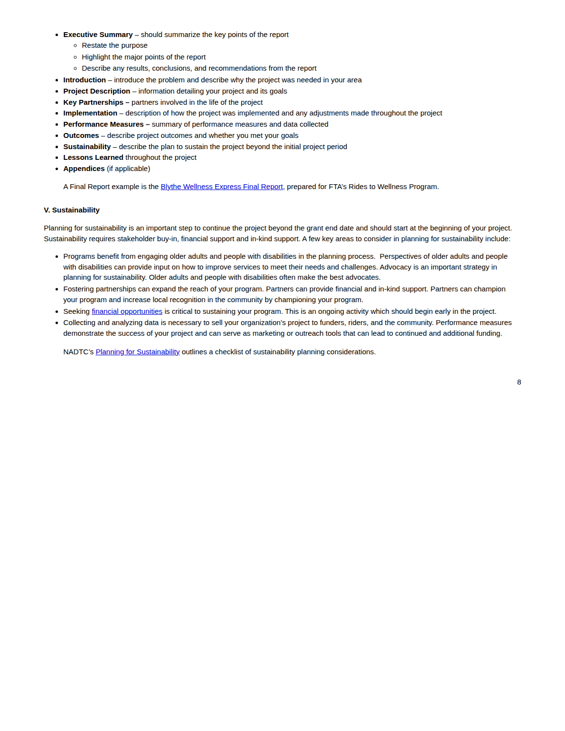Executive Summary – should summarize the key points of the report
Restate the purpose
Highlight the major points of the report
Describe any results, conclusions, and recommendations from the report
Introduction – introduce the problem and describe why the project was needed in your area
Project Description – information detailing your project and its goals
Key Partnerships – partners involved in the life of the project
Implementation – description of how the project was implemented and any adjustments made throughout the project
Performance Measures – summary of performance measures and data collected
Outcomes – describe project outcomes and whether you met your goals
Sustainability – describe the plan to sustain the project beyond the initial project period
Lessons Learned throughout the project
Appendices (if applicable)
A Final Report example is the Blythe Wellness Express Final Report, prepared for FTA’s Rides to Wellness Program.
V. Sustainability
Planning for sustainability is an important step to continue the project beyond the grant end date and should start at the beginning of your project. Sustainability requires stakeholder buy-in, financial support and in-kind support. A few key areas to consider in planning for sustainability include:
Programs benefit from engaging older adults and people with disabilities in the planning process. Perspectives of older adults and people with disabilities can provide input on how to improve services to meet their needs and challenges. Advocacy is an important strategy in planning for sustainability. Older adults and people with disabilities often make the best advocates.
Fostering partnerships can expand the reach of your program. Partners can provide financial and in-kind support. Partners can champion your program and increase local recognition in the community by championing your program.
Seeking financial opportunities is critical to sustaining your program. This is an ongoing activity which should begin early in the project.
Collecting and analyzing data is necessary to sell your organization’s project to funders, riders, and the community. Performance measures demonstrate the success of your project and can serve as marketing or outreach tools that can lead to continued and additional funding.
NADTC’s Planning for Sustainability outlines a checklist of sustainability planning considerations.
8